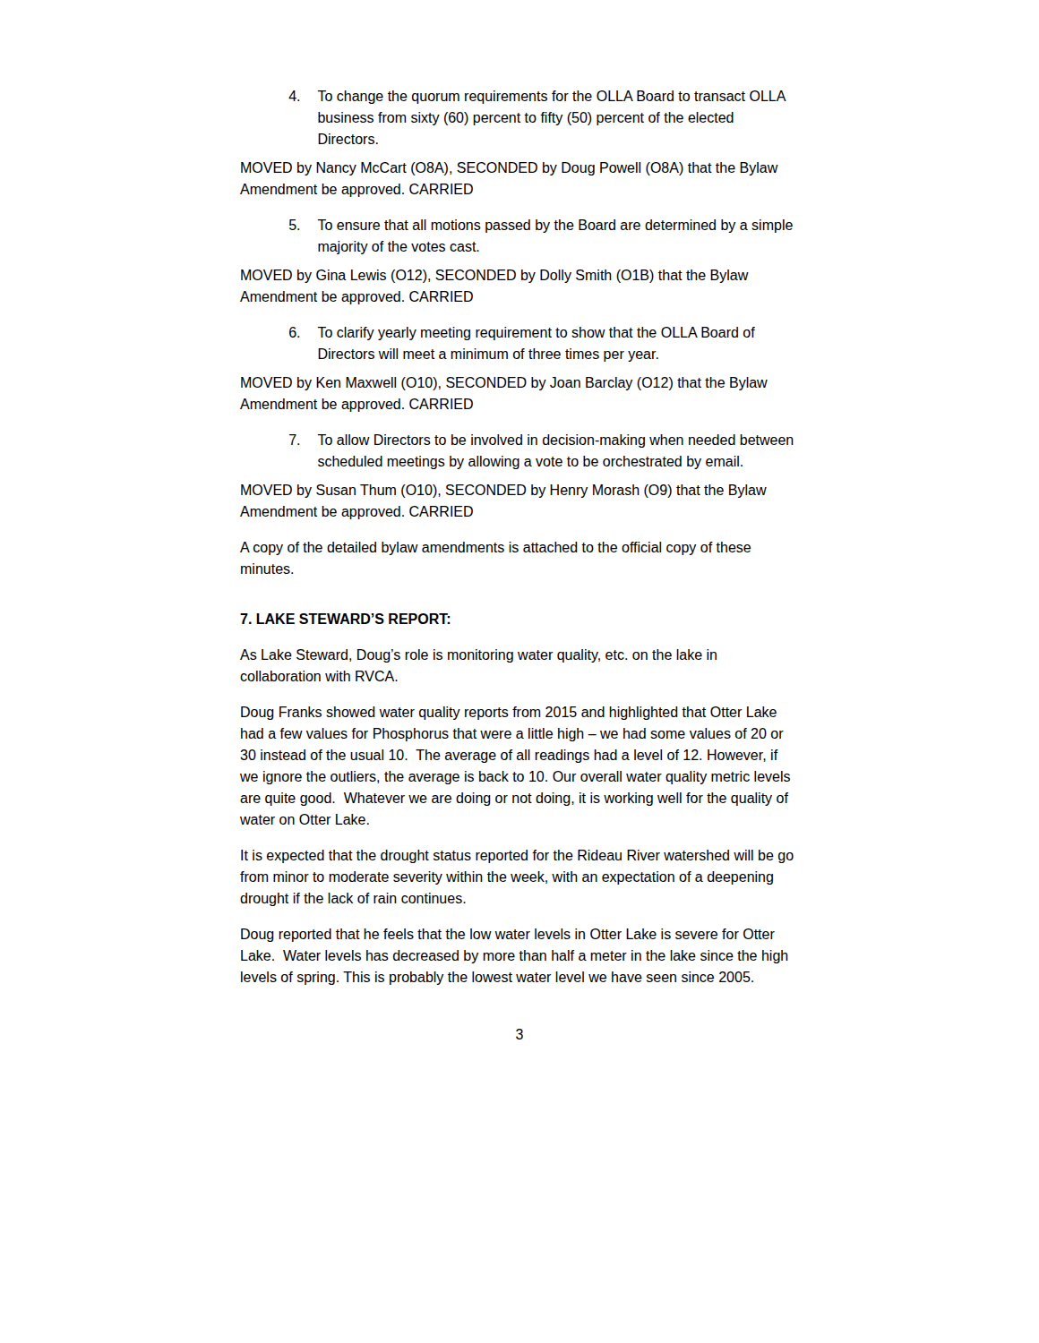To change the quorum requirements for the OLLA Board to transact OLLA business from sixty (60) percent to fifty (50) percent of the elected Directors.
MOVED by Nancy McCart (O8A), SECONDED by Doug Powell (O8A) that the Bylaw Amendment be approved. CARRIED
To ensure that all motions passed by the Board are determined by a simple majority of the votes cast.
MOVED by Gina Lewis (O12), SECONDED by Dolly Smith (O1B) that the Bylaw Amendment be approved. CARRIED
To clarify yearly meeting requirement to show that the OLLA Board of Directors will meet a minimum of three times per year.
MOVED by Ken Maxwell (O10), SECONDED by Joan Barclay (O12) that the Bylaw Amendment be approved. CARRIED
To allow Directors to be involved in decision-making when needed between scheduled meetings by allowing a vote to be orchestrated by email.
MOVED by Susan Thum (O10), SECONDED by Henry Morash (O9) that the Bylaw Amendment be approved. CARRIED
A copy of the detailed bylaw amendments is attached to the official copy of these minutes.
7. LAKE STEWARD’S REPORT:
As Lake Steward, Doug’s role is monitoring water quality, etc. on the lake in collaboration with RVCA.
Doug Franks showed water quality reports from 2015 and highlighted that Otter Lake had a few values for Phosphorus that were a little high – we had some values of 20 or 30 instead of the usual 10. The average of all readings had a level of 12. However, if we ignore the outliers, the average is back to 10. Our overall water quality metric levels are quite good. Whatever we are doing or not doing, it is working well for the quality of water on Otter Lake.
It is expected that the drought status reported for the Rideau River watershed will be go from minor to moderate severity within the week, with an expectation of a deepening drought if the lack of rain continues.
Doug reported that he feels that the low water levels in Otter Lake is severe for Otter Lake. Water levels has decreased by more than half a meter in the lake since the high levels of spring. This is probably the lowest water level we have seen since 2005.
3